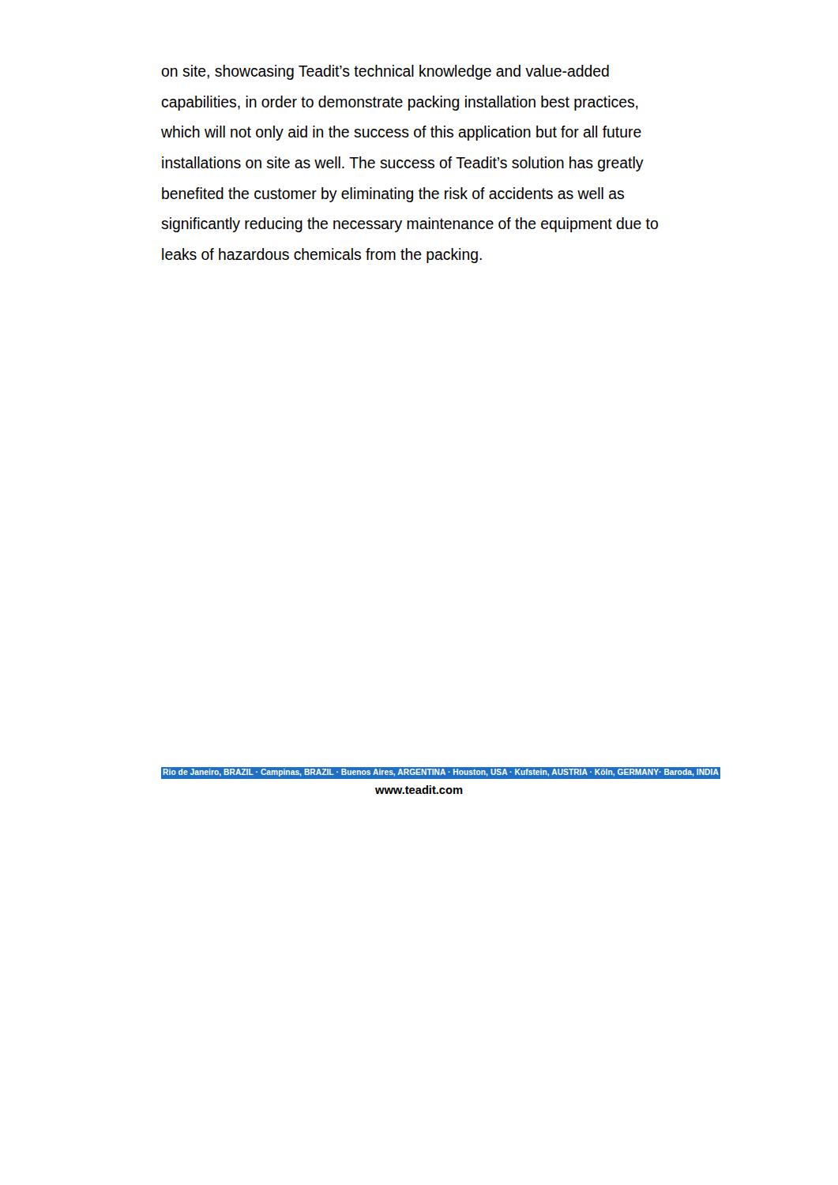on site, showcasing Teadit’s technical knowledge and value-added capabilities, in order to demonstrate packing installation best practices, which will not only aid in the success of this application but for all future installations on site as well. The success of Teadit’s solution has greatly benefited the customer by eliminating the risk of accidents as well as significantly reducing the necessary maintenance of the equipment due to leaks of hazardous chemicals from the packing.
Rio de Janeiro, BRAZIL · Campinas, BRAZIL · Buenos Aires, ARGENTINA · Houston, USA · Kufstein, AUSTRIA · Köln, GERMANY· Baroda, INDIA
www.teadit.com